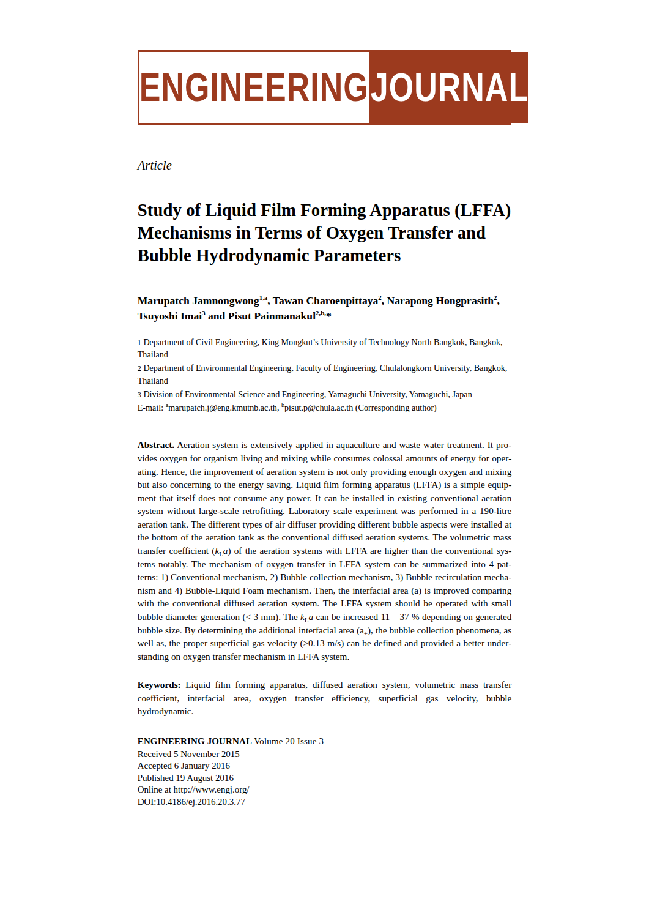Engineering
Journal
Article
Study of Liquid Film Forming Apparatus (LFFA) Mechanisms in Terms of Oxygen Transfer and Bubble Hydrodynamic Parameters
Marupatch Jamnongwong1,a, Tawan Charoenpittaya2, Narapong Hongprasith2,
Tsuyoshi Imai3 and Pisut Painmanakul2,b,*
1 Department of Civil Engineering, King Mongkut’s University of Technology North Bangkok, Bangkok, Thailand
2 Department of Environmental Engineering, Faculty of Engineering, Chulalongkorn University, Bangkok, Thailand
3 Division of Environmental Science and Engineering, Yamaguchi University, Yamaguchi, Japan
E-mail: amarupatch.j@eng.kmutnb.ac.th, bpisut.p@chula.ac.th (Corresponding author)
Abstract. Aeration system is extensively applied in aquaculture and waste water treatment. It provides oxygen for organism living and mixing while consumes colossal amounts of energy for operating. Hence, the improvement of aeration system is not only providing enough oxygen and mixing but also concerning to the energy saving. Liquid film forming apparatus (LFFA) is a simple equipment that itself does not consume any power. It can be installed in existing conventional aeration system without large-scale retrofitting. Laboratory scale experiment was performed in a 190-litre aeration tank. The different types of air diffuser providing different bubble aspects were installed at the bottom of the aeration tank as the conventional diffused aeration systems. The volumetric mass transfer coefficient (kLa) of the aeration systems with LFFA are higher than the conventional systems notably. The mechanism of oxygen transfer in LFFA system can be summarized into 4 patterns: 1) Conventional mechanism, 2) Bubble collection mechanism, 3) Bubble recirculation mechanism and 4) Bubble-Liquid Foam mechanism. Then, the interfacial area (a) is improved comparing with the conventional diffused aeration system. The LFFA system should be operated with small bubble diameter generation (< 3 mm). The kLa can be increased 11 – 37 % depending on generated bubble size. By determining the additional interfacial area (a+), the bubble collection phenomena, as well as, the proper superficial gas velocity (>0.13 m/s) can be defined and provided a better understanding on oxygen transfer mechanism in LFFA system.
Keywords: Liquid film forming apparatus, diffused aeration system, volumetric mass transfer coefficient, interfacial area, oxygen transfer efficiency, superficial gas velocity, bubble hydrodynamic.
ENGINEERING JOURNAL Volume 20 Issue 3
Received 5 November 2015
Accepted 6 January 2016
Published 19 August 2016
Online at http://www.engj.org/
DOI:10.4186/ej.2016.20.3.77